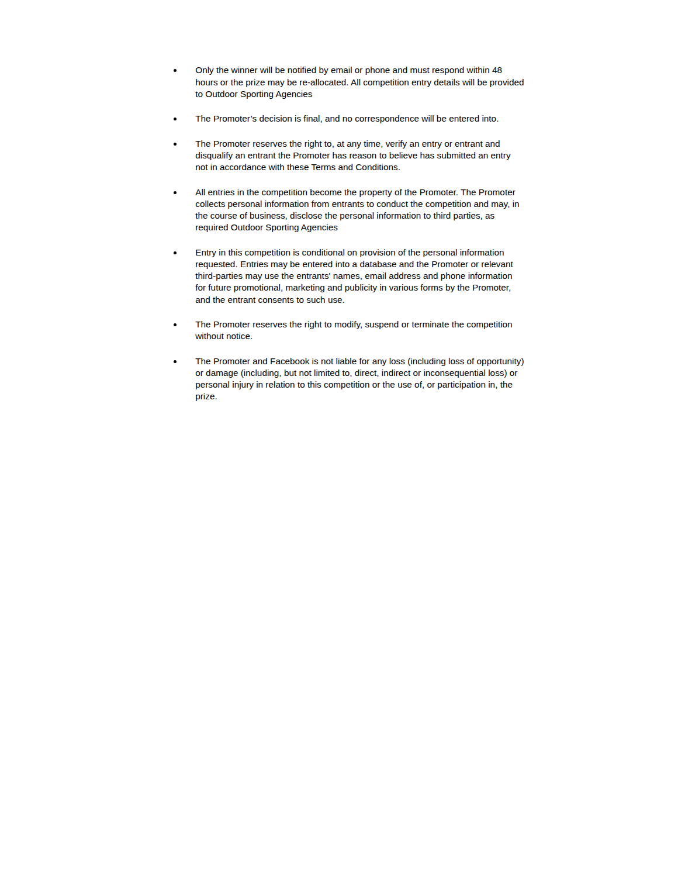Only the winner will be notified by email or phone and must respond within 48 hours or the prize may be re-allocated. All competition entry details will be provided to Outdoor Sporting Agencies
The Promoter’s decision is final, and no correspondence will be entered into.
The Promoter reserves the right to, at any time, verify an entry or entrant and disqualify an entrant the Promoter has reason to believe has submitted an entry not in accordance with these Terms and Conditions.
All entries in the competition become the property of the Promoter. The Promoter collects personal information from entrants to conduct the competition and may, in the course of business, disclose the personal information to third parties, as required Outdoor Sporting Agencies
Entry in this competition is conditional on provision of the personal information requested. Entries may be entered into a database and the Promoter or relevant third-parties may use the entrants' names, email address and phone information for future promotional, marketing and publicity in various forms by the Promoter, and the entrant consents to such use.
The Promoter reserves the right to modify, suspend or terminate the competition without notice.
The Promoter and Facebook is not liable for any loss (including loss of opportunity) or damage (including, but not limited to, direct, indirect or inconsequential loss) or personal injury in relation to this competition or the use of, or participation in, the prize.